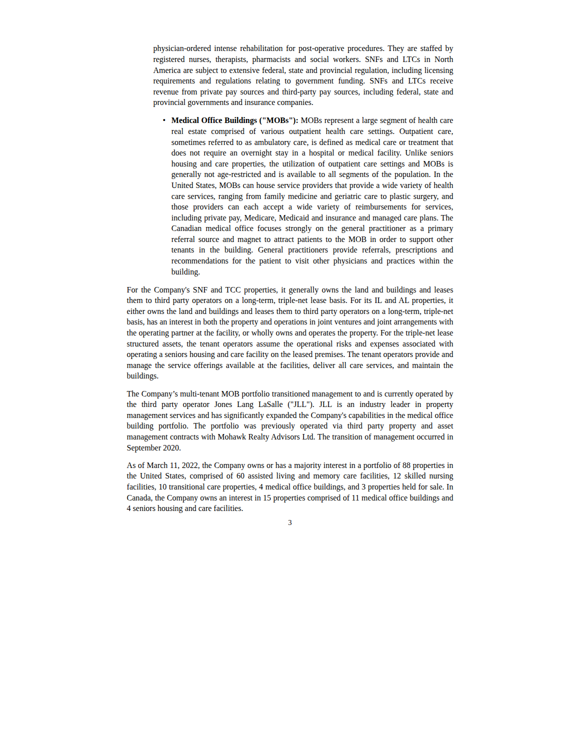physician-ordered intense rehabilitation for post-operative procedures. They are staffed by registered nurses, therapists, pharmacists and social workers. SNFs and LTCs in North America are subject to extensive federal, state and provincial regulation, including licensing requirements and regulations relating to government funding. SNFs and LTCs receive revenue from private pay sources and third-party pay sources, including federal, state and provincial governments and insurance companies.
Medical Office Buildings ("MOBs"): MOBs represent a large segment of health care real estate comprised of various outpatient health care settings. Outpatient care, sometimes referred to as ambulatory care, is defined as medical care or treatment that does not require an overnight stay in a hospital or medical facility. Unlike seniors housing and care properties, the utilization of outpatient care settings and MOBs is generally not age-restricted and is available to all segments of the population. In the United States, MOBs can house service providers that provide a wide variety of health care services, ranging from family medicine and geriatric care to plastic surgery, and those providers can each accept a wide variety of reimbursements for services, including private pay, Medicare, Medicaid and insurance and managed care plans. The Canadian medical office focuses strongly on the general practitioner as a primary referral source and magnet to attract patients to the MOB in order to support other tenants in the building. General practitioners provide referrals, prescriptions and recommendations for the patient to visit other physicians and practices within the building.
For the Company's SNF and TCC properties, it generally owns the land and buildings and leases them to third party operators on a long-term, triple-net lease basis. For its IL and AL properties, it either owns the land and buildings and leases them to third party operators on a long-term, triple-net basis, has an interest in both the property and operations in joint ventures and joint arrangements with the operating partner at the facility, or wholly owns and operates the property. For the triple-net lease structured assets, the tenant operators assume the operational risks and expenses associated with operating a seniors housing and care facility on the leased premises. The tenant operators provide and manage the service offerings available at the facilities, deliver all care services, and maintain the buildings.
The Company’s multi-tenant MOB portfolio transitioned management to and is currently operated by the third party operator Jones Lang LaSalle ("JLL"). JLL is an industry leader in property management services and has significantly expanded the Company's capabilities in the medical office building portfolio. The portfolio was previously operated via third party property and asset management contracts with Mohawk Realty Advisors Ltd. The transition of management occurred in September 2020.
As of March 11, 2022, the Company owns or has a majority interest in a portfolio of 88 properties in the United States, comprised of 60 assisted living and memory care facilities, 12 skilled nursing facilities, 10 transitional care properties, 4 medical office buildings, and 3 properties held for sale. In Canada, the Company owns an interest in 15 properties comprised of 11 medical office buildings and 4 seniors housing and care facilities.
3